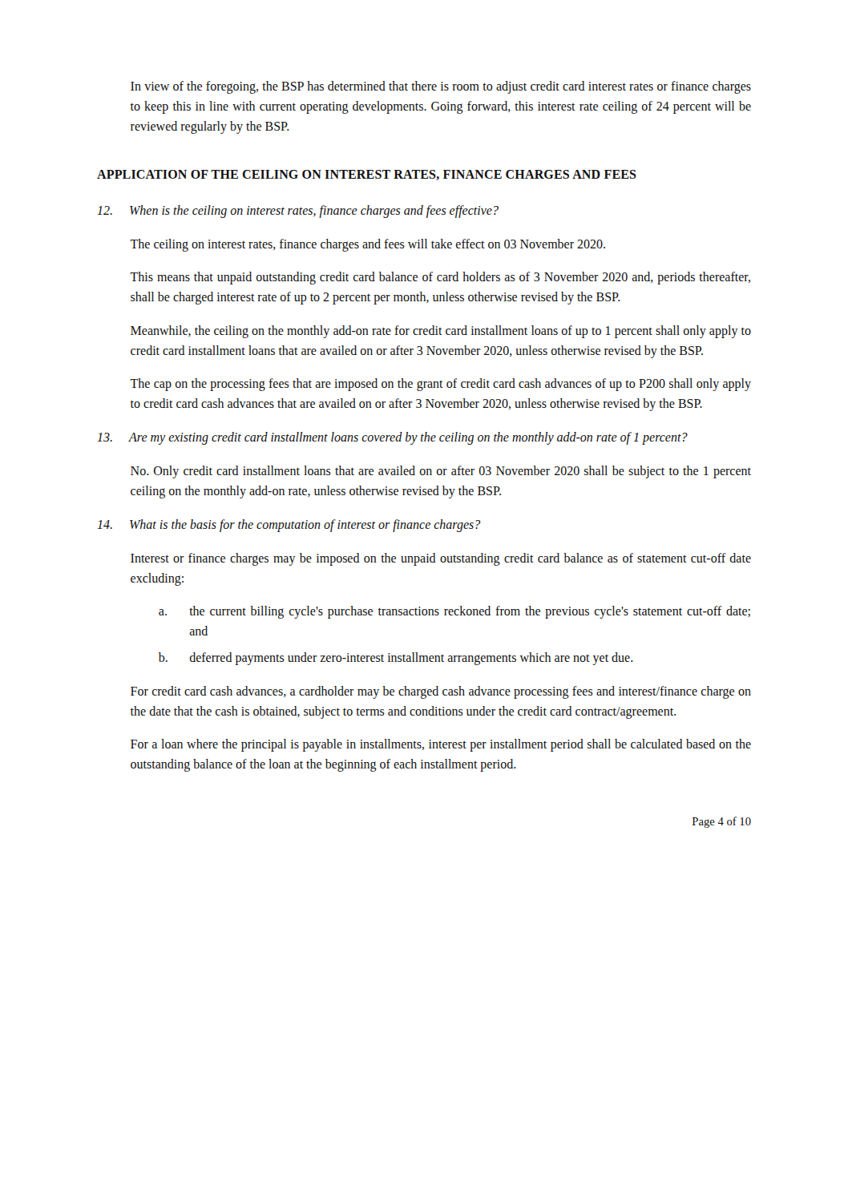In view of the foregoing, the BSP has determined that there is room to adjust credit card interest rates or finance charges to keep this in line with current operating developments. Going forward, this interest rate ceiling of 24 percent will be reviewed regularly by the BSP.
Application of the Ceiling on Interest Rates, Finance Charges and Fees
12. When is the ceiling on interest rates, finance charges and fees effective?
The ceiling on interest rates, finance charges and fees will take effect on 03 November 2020.
This means that unpaid outstanding credit card balance of card holders as of 3 November 2020 and, periods thereafter, shall be charged interest rate of up to 2 percent per month, unless otherwise revised by the BSP.
Meanwhile, the ceiling on the monthly add-on rate for credit card installment loans of up to 1 percent shall only apply to credit card installment loans that are availed on or after 3 November 2020, unless otherwise revised by the BSP.
The cap on the processing fees that are imposed on the grant of credit card cash advances of up to P200 shall only apply to credit card cash advances that are availed on or after 3 November 2020, unless otherwise revised by the BSP.
13. Are my existing credit card installment loans covered by the ceiling on the monthly add-on rate of 1 percent?
No. Only credit card installment loans that are availed on or after 03 November 2020 shall be subject to the 1 percent ceiling on the monthly add-on rate, unless otherwise revised by the BSP.
14. What is the basis for the computation of interest or finance charges?
Interest or finance charges may be imposed on the unpaid outstanding credit card balance as of statement cut-off date excluding:
the current billing cycle's purchase transactions reckoned from the previous cycle's statement cut-off date; and
deferred payments under zero-interest installment arrangements which are not yet due.
For credit card cash advances, a cardholder may be charged cash advance processing fees and interest/finance charge on the date that the cash is obtained, subject to terms and conditions under the credit card contract/agreement.
For a loan where the principal is payable in installments, interest per installment period shall be calculated based on the outstanding balance of the loan at the beginning of each installment period.
Page 4 of 10